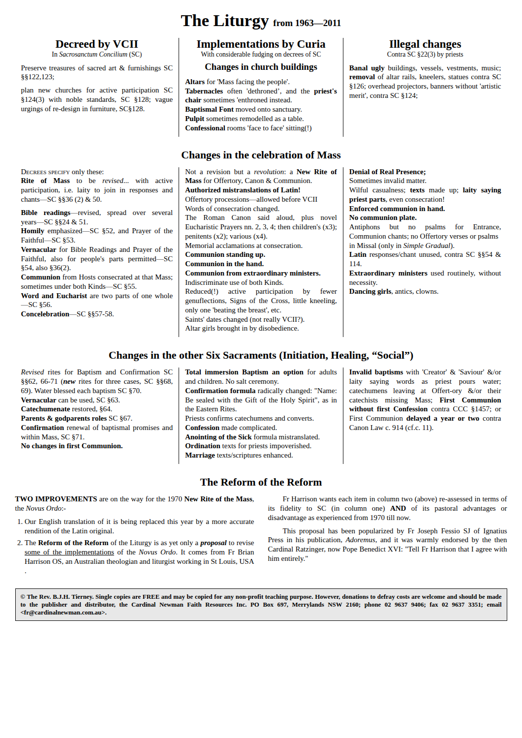The Liturgy from 1963—2011
Decreed by VCII In Sacrosanctum Concilium (SC)
Preserve treasures of sacred art & furnishings SC §§122,123;
plan new churches for active participation SC §124(3) with noble standards, SC §128; vague urgings of re-design in furniture, SC§128.
Implementations by Curia With considerable fudging on decrees of SC Changes in church buildings
Altars for 'Mass facing the people'.
Tabernacles often 'dethroned’, and the priest's chair sometimes 'enthroned instead.
Baptismal Font moved onto sanctuary.
Pulpit sometimes remodelled as a table.
Confessional rooms 'face to face' sitting(!)
Illegal changes Contra SC §22(3) by priests
Banal ugly buildings, vessels, vestments, music; removal of altar rails, kneelers, statues contra SC §126; overhead projectors, banners without 'artistic merit', contra SC §124;
Changes in the celebration of Mass
Decrees specify only these:
Rite of Mass to be revised... with active participation, i.e. laity to join in responses and chants—SC §§36 (2) & 50.
Bible readings—revised, spread over several years—SC §§24 & 51.
Homily emphasized—SC §52, and Prayer of the Faithful—SC §53.
Vernacular for Bible Readings and Prayer of the Faithful, also for people's parts permitted—SC §54, also §36(2).
Communion from Hosts consecrated at that Mass; sometimes under both Kinds—SC §55.
Word and Eucharist are two parts of one whole—SC §56.
Concelebration—SC §§57-58.
Not a revision but a revolution: a New Rite of Mass for Offertory, Canon & Communion.
Authorized mistranslations of Latin!
Offertory processions—allowed before VCII
Words of consecration changed.
The Roman Canon said aloud, plus novel Eucharistic Prayers nn. 2, 3, 4; then children's (x3); penitents (x2); various (x4).
Memorial acclamations at consecration.
Communion standing up.
Communion in the hand.
Communion from extraordinary ministers.
Indiscriminate use of both Kinds.
Reduced(!) active participation by fewer genuflections, Signs of the Cross, little kneeling, only one 'beating the breast', etc.
Saints' dates changed (not really VCII?).
Altar girls brought in by disobedience.
Denial of Real Presence;
Sometimes invalid matter.
Wilful casualness; texts made up; laity saying priest parts, even consecration!
Enforced communion in hand.
No communion plate.
Antiphons but no psalms for Entrance, Communion chants; no Offertory verses or psalms
in Missal (only in Simple Gradual).
Latin responses/chant unused, contra SC §§54 & 114.
Extraordinary ministers used routinely, without necessity.
Dancing girls, antics, clowns.
Changes in the other Six Sacraments (Initiation, Healing, “Social”)
Revised rites for Baptism and Confirmation SC §§62, 66-71 (new rites for three cases, SC §§68, 69). Water blessed each baptism SC §70.
Vernacular can be used, SC §63.
Catechumenate restored, §64.
Parents & godparents roles SC §67.
Confirmation renewal of baptismal promises and within Mass, SC §71.
No changes in first Communion.
Total immersion Baptism an option for adults and children. No salt ceremony.
Confirmation formula radically changed: "Name: Be sealed with the Gift of the Holy Spirit", as in the Eastern Rites.
Priests confirms catechumens and converts.
Confession made complicated.
Anointing of the Sick formula mistranslated.
Ordination texts for priests impoverished.
Marriage texts/scriptures enhanced.
Invalid baptisms with 'Creator' & 'Saviour' &/or laity saying words as priest pours water; catechumens leaving at Offert-ory &/or their catechists missing Mass; First Communion without first Confession contra CCC §1457; or First Communion delayed a year or two contra Canon Law c. 914 (cf.c. 11).
The Reform of the Reform
TWO IMPROVEMENTS are on the way for the 1970 New Rite of the Mass, the Novus Ordo:-
Our English translation of it is being replaced this year by a more accurate rendition of the Latin original.
The Reform of the Reform of the Liturgy is as yet only a proposal to revise some of the implementations of the Novus Ordo. It comes from Fr Brian Harrison OS, an Australian theologian and liturgist working in St Louis, USA .
Fr Harrison wants each item in column two (above) re-assessed in terms of its fidelity to SC (in column one) AND of its pastoral advantages or disadvantage as experienced from 1970 till now.
This proposal has been popularized by Fr Joseph Fessio SJ of Ignatius Press in his publication, Adoremus, and it was warmly endorsed by the then Cardinal Ratzinger, now Pope Benedict XVI: "Tell Fr Harrison that I agree with him entirely."
© The Rev. B.J.H. Tierney. Single copies are FREE and may be copied for any non-profit teaching purpose. However, donations to defray costs are welcome and should be made to the publisher and distributor, the Cardinal Newman Faith Resources Inc. PO Box 697, Merrylands NSW 2160; phone 02 9637 9406; fax 02 9637 3351; email <fr@cardinalnewman.com.au>.